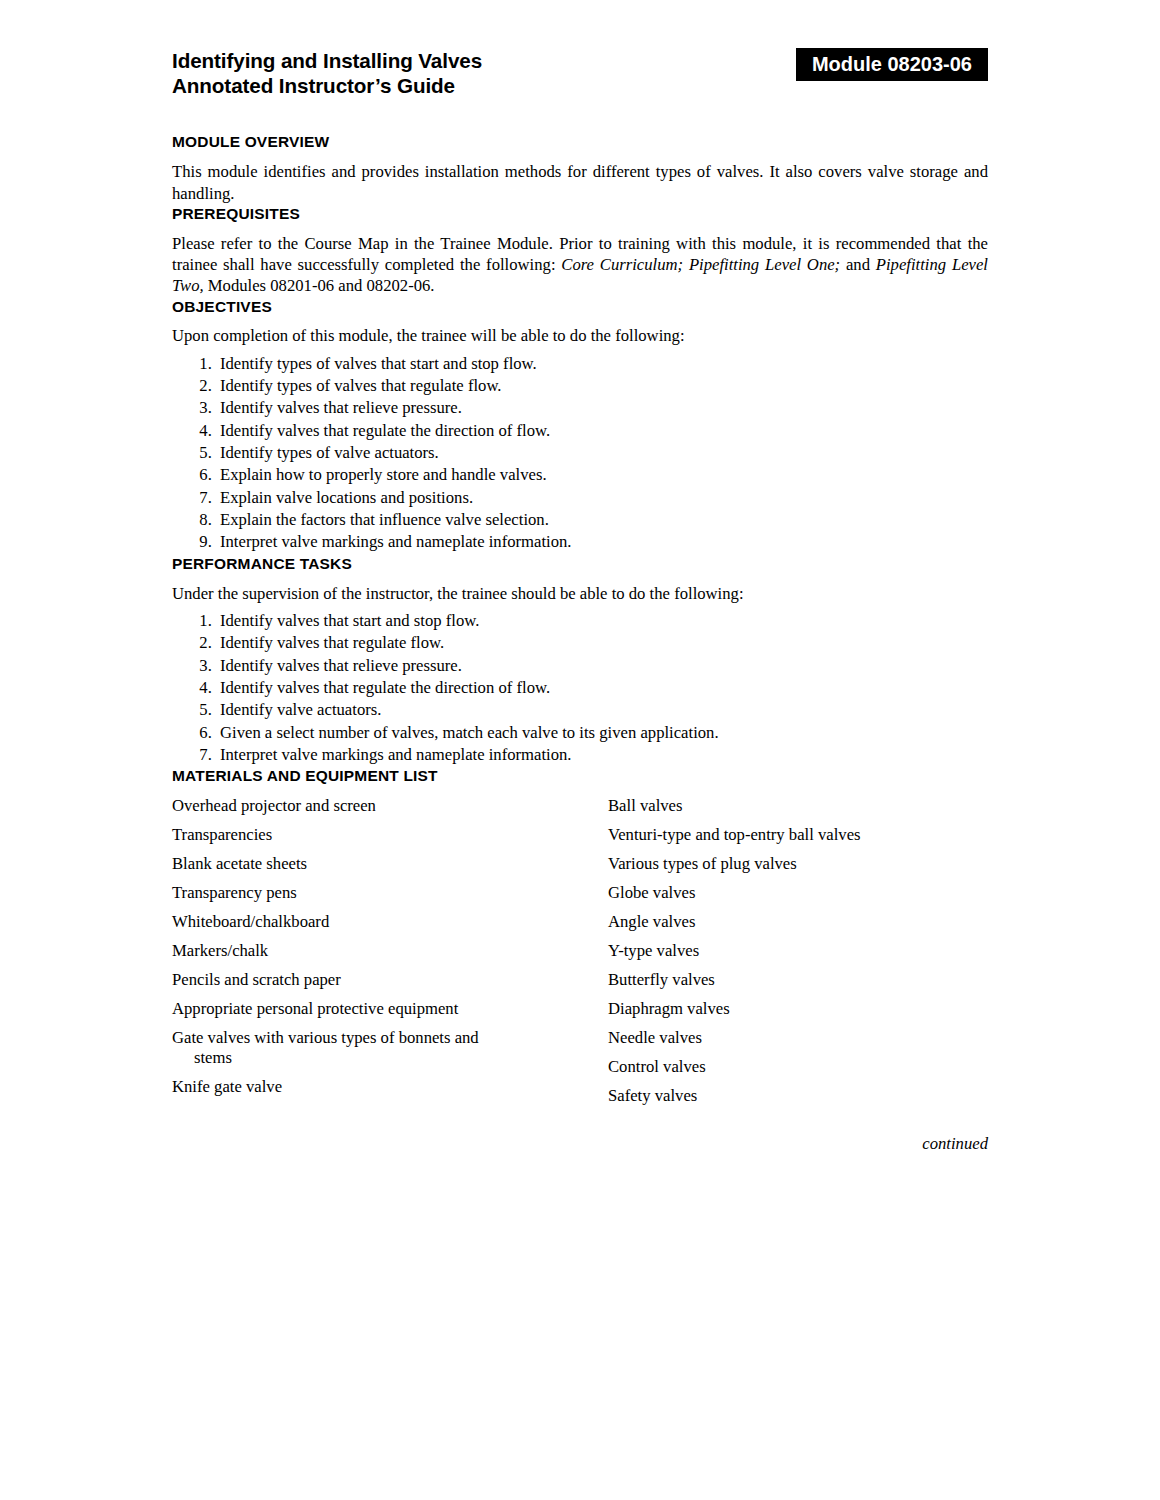Identifying and Installing Valves
Annotated Instructor’s Guide
Module 08203-06
MODULE OVERVIEW
This module identifies and provides installation methods for different types of valves. It also covers valve storage and handling.
PREREQUISITES
Please refer to the Course Map in the Trainee Module. Prior to training with this module, it is recommended that the trainee shall have successfully completed the following: Core Curriculum; Pipefitting Level One; and Pipefitting Level Two, Modules 08201-06 and 08202-06.
OBJECTIVES
Upon completion of this module, the trainee will be able to do the following:
Identify types of valves that start and stop flow.
Identify types of valves that regulate flow.
Identify valves that relieve pressure.
Identify valves that regulate the direction of flow.
Identify types of valve actuators.
Explain how to properly store and handle valves.
Explain valve locations and positions.
Explain the factors that influence valve selection.
Interpret valve markings and nameplate information.
PERFORMANCE TASKS
Under the supervision of the instructor, the trainee should be able to do the following:
Identify valves that start and stop flow.
Identify valves that regulate flow.
Identify valves that relieve pressure.
Identify valves that regulate the direction of flow.
Identify valve actuators.
Given a select number of valves, match each valve to its given application.
Interpret valve markings and nameplate information.
MATERIALS AND EQUIPMENT LIST
Overhead projector and screen
Transparencies
Blank acetate sheets
Transparency pens
Whiteboard/chalkboard
Markers/chalk
Pencils and scratch paper
Appropriate personal protective equipment
Gate valves with various types of bonnets and stems
Knife gate valve
Ball valves
Venturi-type and top-entry ball valves
Various types of plug valves
Globe valves
Angle valves
Y-type valves
Butterfly valves
Diaphragm valves
Needle valves
Control valves
Safety valves
continued